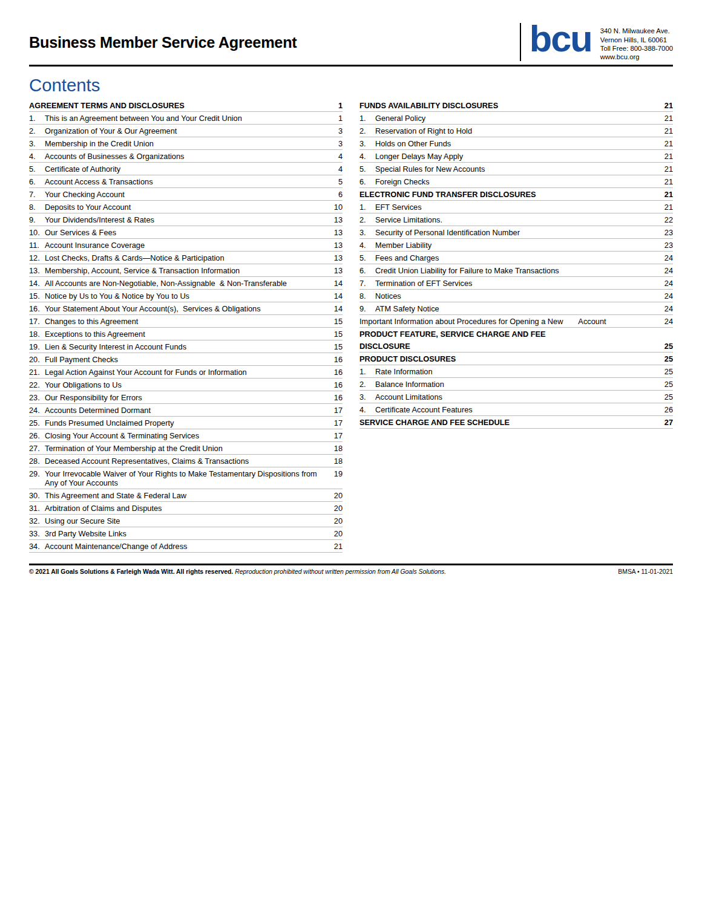Business Member Service Agreement
bcu
340 N. Milwaukee Ave.
Vernon Hills, IL 60061
Toll Free: 800-388-7000
www.bcu.org
Contents
| AGREEMENT TERMS AND DISCLOSURES | 1 |
| 1. | This is an Agreement between You and Your Credit Union | 1 |
| 2. | Organization of Your & Our Agreement | 3 |
| 3. | Membership in the Credit Union | 3 |
| 4. | Accounts of Businesses & Organizations | 4 |
| 5. | Certificate of Authority | 4 |
| 6. | Account Access & Transactions | 5 |
| 7. | Your Checking Account | 6 |
| 8. | Deposits to Your Account | 10 |
| 9. | Your Dividends/Interest & Rates | 13 |
| 10. | Our Services & Fees | 13 |
| 11. | Account Insurance Coverage | 13 |
| 12. | Lost Checks, Drafts & Cards—Notice & Participation | 13 |
| 13. | Membership, Account, Service & Transaction Information | 13 |
| 14. | All Accounts are Non-Negotiable, Non-Assignable & Non-Transferable | 14 |
| 15. | Notice by Us to You & Notice by You to Us | 14 |
| 16. | Your Statement About Your Account(s), Services & Obligations | 14 |
| 17. | Changes to this Agreement | 15 |
| 18. | Exceptions to this Agreement | 15 |
| 19. | Lien & Security Interest in Account Funds | 15 |
| 20. | Full Payment Checks | 16 |
| 21. | Legal Action Against Your Account for Funds or Information | 16 |
| 22. | Your Obligations to Us | 16 |
| 23. | Our Responsibility for Errors | 16 |
| 24. | Accounts Determined Dormant | 17 |
| 25. | Funds Presumed Unclaimed Property | 17 |
| 26. | Closing Your Account & Terminating Services | 17 |
| 27. | Termination of Your Membership at the Credit Union | 18 |
| 28. | Deceased Account Representatives, Claims & Transactions | 18 |
| 29. | Your Irrevocable Waiver of Your Rights to Make Testamentary Dispositions from Any of Your Accounts | 19 |
| 30. | This Agreement and State & Federal Law | 20 |
| 31. | Arbitration of Claims and Disputes | 20 |
| 32. | Using our Secure Site | 20 |
| 33. | 3rd Party Website Links | 20 |
| 34. | Account Maintenance/Change of Address | 21 |
| FUNDS AVAILABILITY DISCLOSURES | 21 |
| 1. | General Policy | 21 |
| 2. | Reservation of Right to Hold | 21 |
| 3. | Holds on Other Funds | 21 |
| 4. | Longer Delays May Apply | 21 |
| 5. | Special Rules for New Accounts | 21 |
| 6. | Foreign Checks | 21 |
| ELECTRONIC FUND TRANSFER DISCLOSURES | 21 |
| 1. | EFT Services | 21 |
| 2. | Service Limitations. | 22 |
| 3. | Security of Personal Identification Number | 23 |
| 4. | Member Liability | 23 |
| 5. | Fees and Charges | 24 |
| 6. | Credit Union Liability for Failure to Make Transactions | 24 |
| 7. | Termination of EFT Services | 24 |
| 8. | Notices | 24 |
| 9. | ATM Safety Notice | 24 |
| Important Information about Procedures for Opening a New Account | 24 |
| PRODUCT FEATURE, SERVICE CHARGE AND FEE | |
| DISCLOSURE | 25 |
| PRODUCT DISCLOSURES | 25 |
| 1. | Rate Information | 25 |
| 2. | Balance Information | 25 |
| 3. | Account Limitations | 25 |
| 4. | Certificate Account Features | 26 |
| SERVICE CHARGE AND FEE SCHEDULE | 27 |
© 2021 All Goals Solutions & Farleigh Wada Witt. All rights reserved. Reproduction prohibited without written permission from All Goals Solutions.
BMSA • 11-01-2021